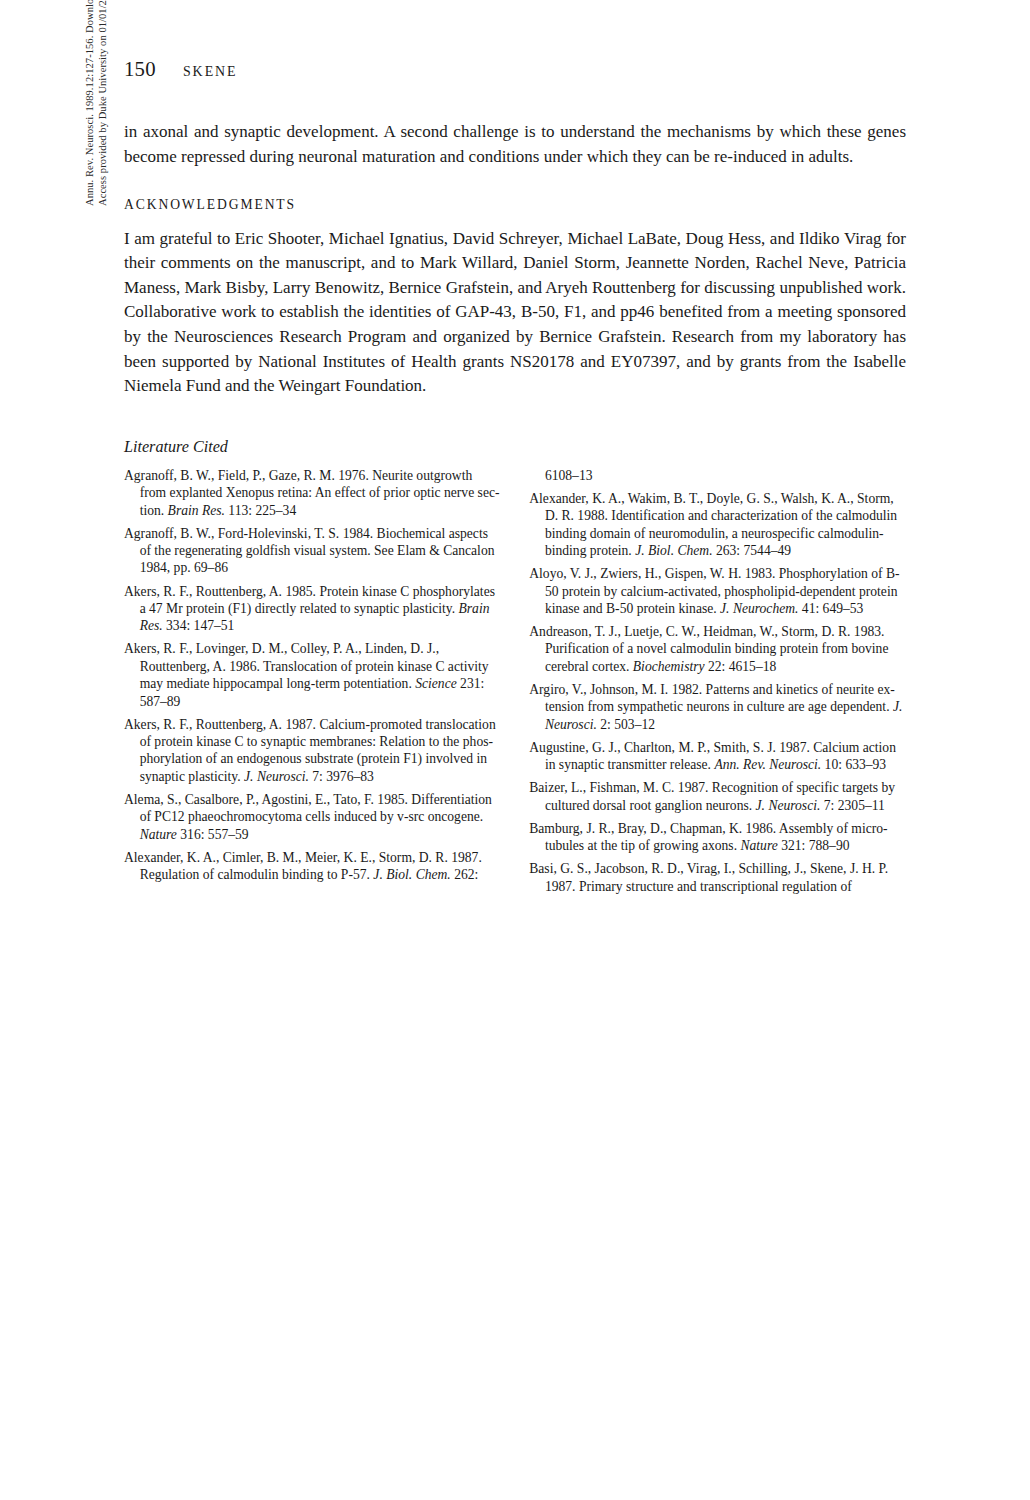Annu. Rev. Neurosci. 1989.12:127-156. Downloaded from www.annualreviews.org Access provided by Duke University on 01/01/21. For personal use only.
150 Skene
in axonal and synaptic development. A second challenge is to understand the mechanisms by which these genes become repressed during neuronal maturation and conditions under which they can be re-induced in adults.
Acknowledgments
I am grateful to Eric Shooter, Michael Ignatius, David Schreyer, Michael LaBate, Doug Hess, and Ildiko Virag for their comments on the manuscript, and to Mark Willard, Daniel Storm, Jeannette Norden, Rachel Neve, Patricia Maness, Mark Bisby, Larry Benowitz, Bernice Grafstein, and Aryeh Routtenberg for discussing unpublished work. Collaborative work to establish the identities of GAP-43, B-50, F1, and pp46 benefited from a meeting sponsored by the Neurosciences Research Program and organized by Bernice Grafstein. Research from my laboratory has been supported by National Institutes of Health grants NS20178 and EY07397, and by grants from the Isabelle Niemela Fund and the Weingart Foundation.
Literature Cited
Agranoff, B. W., Field, P., Gaze, R. M. 1976. Neurite outgrowth from explanted Xenopus retina: An effect of prior optic nerve section. Brain Res. 113: 225–34
Agranoff, B. W., Ford-Holevinski, T. S. 1984. Biochemical aspects of the regenerating goldfish visual system. See Elam & Cancalon 1984, pp. 69–86
Akers, R. F., Routtenberg, A. 1985. Protein kinase C phosphorylates a 47 Mr protein (F1) directly related to synaptic plasticity. Brain Res. 334: 147–51
Akers, R. F., Lovinger, D. M., Colley, P. A., Linden, D. J., Routtenberg, A. 1986. Translocation of protein kinase C activity may mediate hippocampal long-term potentiation. Science 231: 587–89
Akers, R. F., Routtenberg, A. 1987. Calcium-promoted translocation of protein kinase C to synaptic membranes: Relation to the phosphorylation of an endogenous substrate (protein F1) involved in synaptic plasticity. J. Neurosci. 7: 3976–83
Alema, S., Casalbore, P., Agostini, E., Tato, F. 1985. Differentiation of PC12 phaeochromocytoma cells induced by v-src oncogene. Nature 316: 557–59
Alexander, K. A., Cimler, B. M., Meier, K. E., Storm, D. R. 1987. Regulation of calmodulin binding to P-57. J. Biol. Chem. 262: 6108–13
Alexander, K. A., Wakim, B. T., Doyle, G. S., Walsh, K. A., Storm, D. R. 1988. Identification and characterization of the calmodulin binding domain of neuromodulin, a neurospecific calmodulin-binding protein. J. Biol. Chem. 263: 7544–49
Aloyo, V. J., Zwiers, H., Gispen, W. H. 1983. Phosphorylation of B-50 protein by calcium-activated, phospholipid-dependent protein kinase and B-50 protein kinase. J. Neurochem. 41: 649–53
Andreason, T. J., Luetje, C. W., Heidman, W., Storm, D. R. 1983. Purification of a novel calmodulin binding protein from bovine cerebral cortex. Biochemistry 22: 4615–18
Argiro, V., Johnson, M. I. 1982. Patterns and kinetics of neurite extension from sympathetic neurons in culture are age dependent. J. Neurosci. 2: 503–12
Augustine, G. J., Charlton, M. P., Smith, S. J. 1987. Calcium action in synaptic transmitter release. Ann. Rev. Neurosci. 10: 633–93
Baizer, L., Fishman, M. C. 1987. Recognition of specific targets by cultured dorsal root ganglion neurons. J. Neurosci. 7: 2305–11
Bamburg, J. R., Bray, D., Chapman, K. 1986. Assembly of microtubules at the tip of growing axons. Nature 321: 788–90
Basi, G. S., Jacobson, R. D., Virag, I., Schilling, J., Skene, J. H. P. 1987. Primary structure and transcriptional regulation of